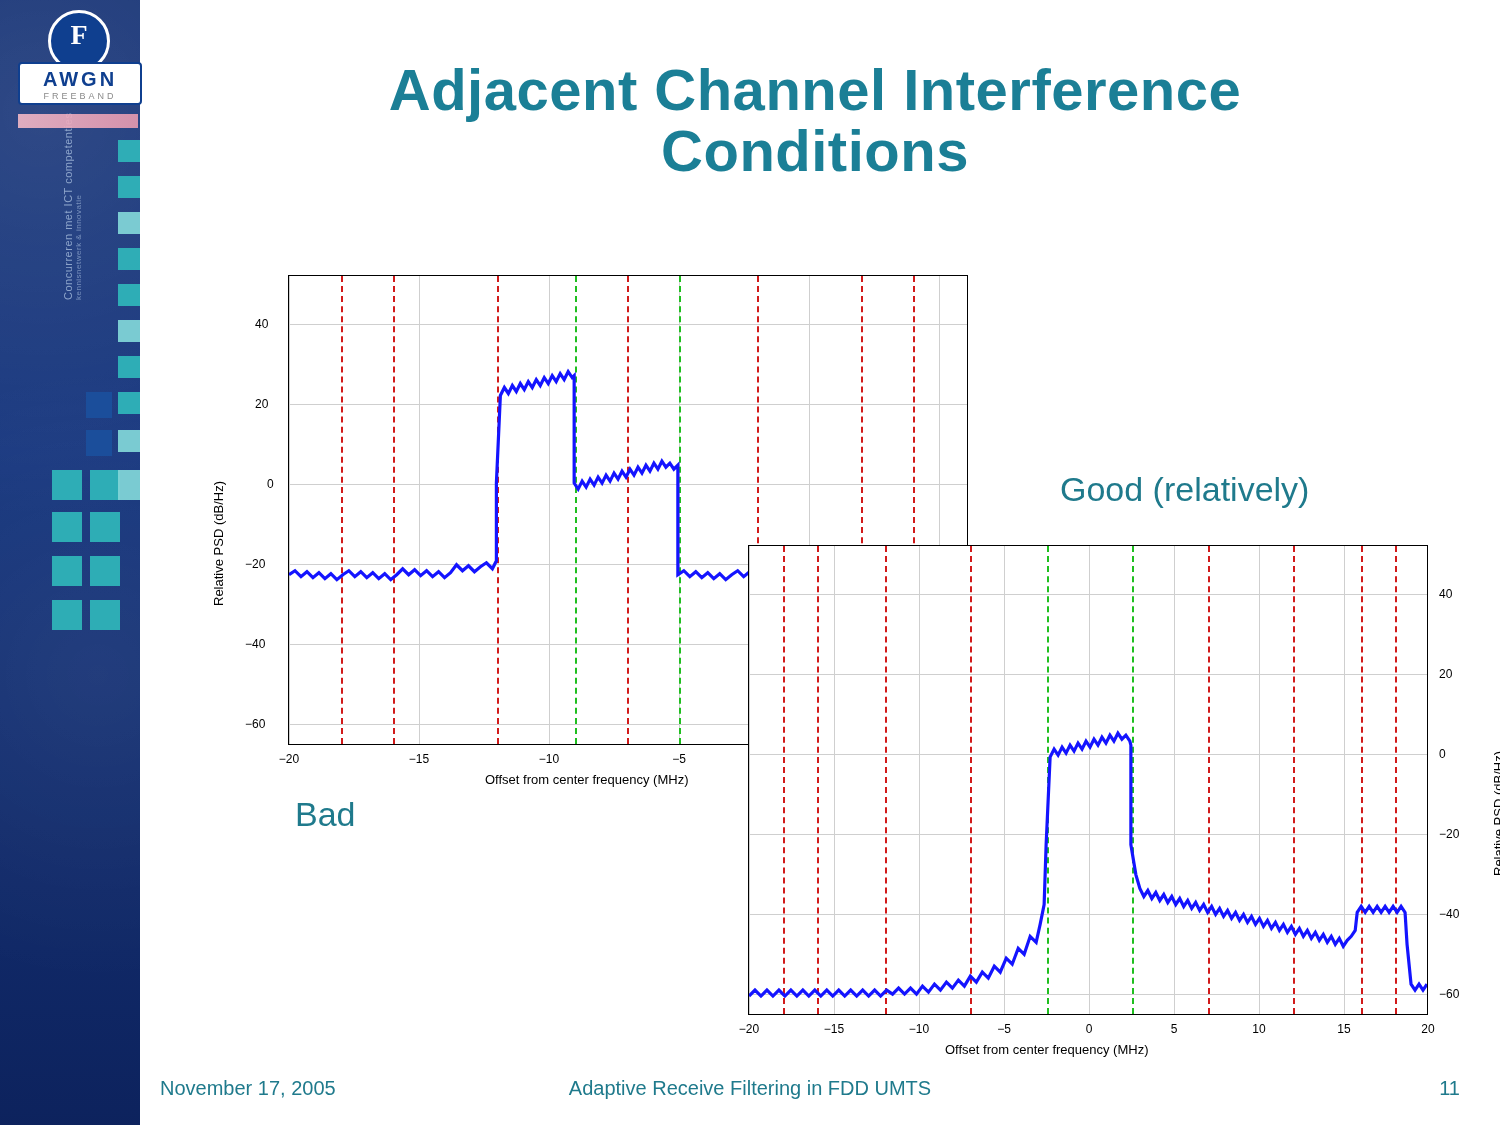Concurreren met ICT competenties kennisnetwerk & innovatie
F
AWGN FREEBAND
Adjacent Channel Interference
Conditions
Good (relatively)
Bad
40
20
0
−20
−40
−60
−20
−15
−10
−5
0
5
Offset from center frequency (MHz)
Relative PSD (dB/Hz)
40
20
0
−20
−40
−60
−20
−15
−10
−5
0
5
10
15
20
Offset from center frequency (MHz)
Relative PSD (dB/Hz)
November 17, 2005
Adaptive Receive Filtering in FDD UMTS
11